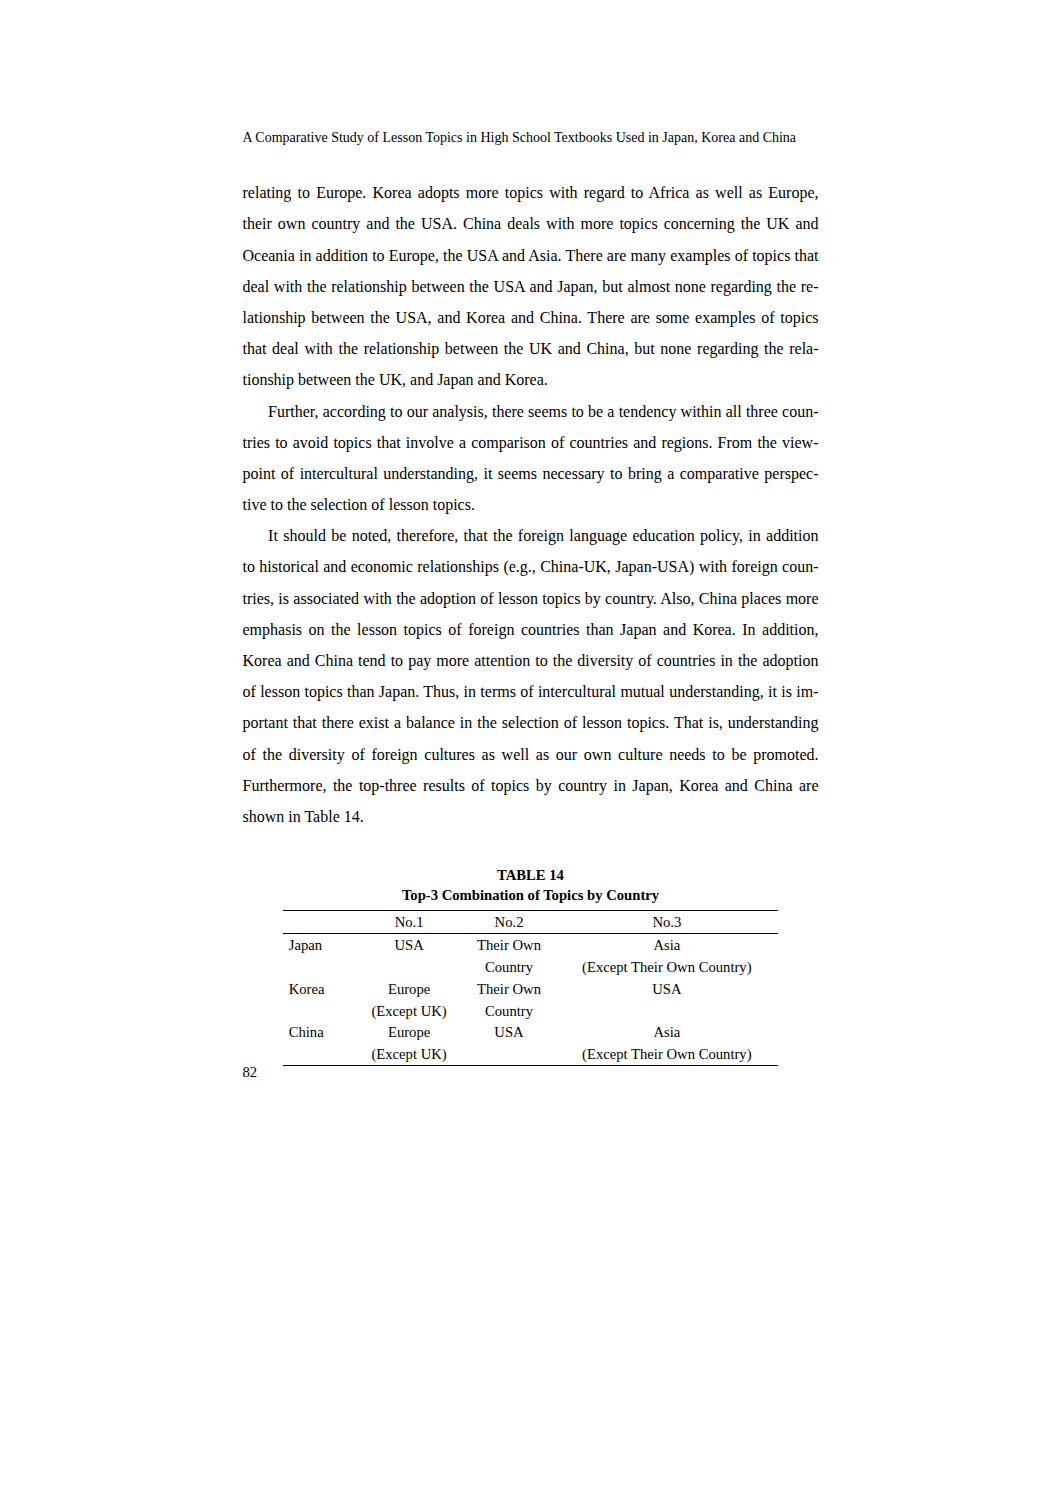A Comparative Study of Lesson Topics in High School Textbooks Used in Japan, Korea and China
relating to Europe. Korea adopts more topics with regard to Africa as well as Europe, their own country and the USA. China deals with more topics concerning the UK and Oceania in addition to Europe, the USA and Asia. There are many examples of topics that deal with the relationship between the USA and Japan, but almost none regarding the relationship between the USA, and Korea and China. There are some examples of topics that deal with the relationship between the UK and China, but none regarding the relationship between the UK, and Japan and Korea.
Further, according to our analysis, there seems to be a tendency within all three countries to avoid topics that involve a comparison of countries and regions. From the viewpoint of intercultural understanding, it seems necessary to bring a comparative perspective to the selection of lesson topics.
It should be noted, therefore, that the foreign language education policy, in addition to historical and economic relationships (e.g., China-UK, Japan-USA) with foreign countries, is associated with the adoption of lesson topics by country. Also, China places more emphasis on the lesson topics of foreign countries than Japan and Korea. In addition, Korea and China tend to pay more attention to the diversity of countries in the adoption of lesson topics than Japan. Thus, in terms of intercultural mutual understanding, it is important that there exist a balance in the selection of lesson topics. That is, understanding of the diversity of foreign cultures as well as our own culture needs to be promoted. Furthermore, the top-three results of topics by country in Japan, Korea and China are shown in Table 14.
TABLE 14
Top-3 Combination of Topics by Country
| | No.1 | No.2 | No.3 |
| --- | --- | --- | --- |
| Japan | USA | Their Own | Asia |
| | | Country | (Except Their Own Country) |
| Korea | Europe | Their Own | USA |
| | (Except UK) | Country | |
| China | Europe | USA | Asia |
| | (Except UK) | | (Except Their Own Country) |
82